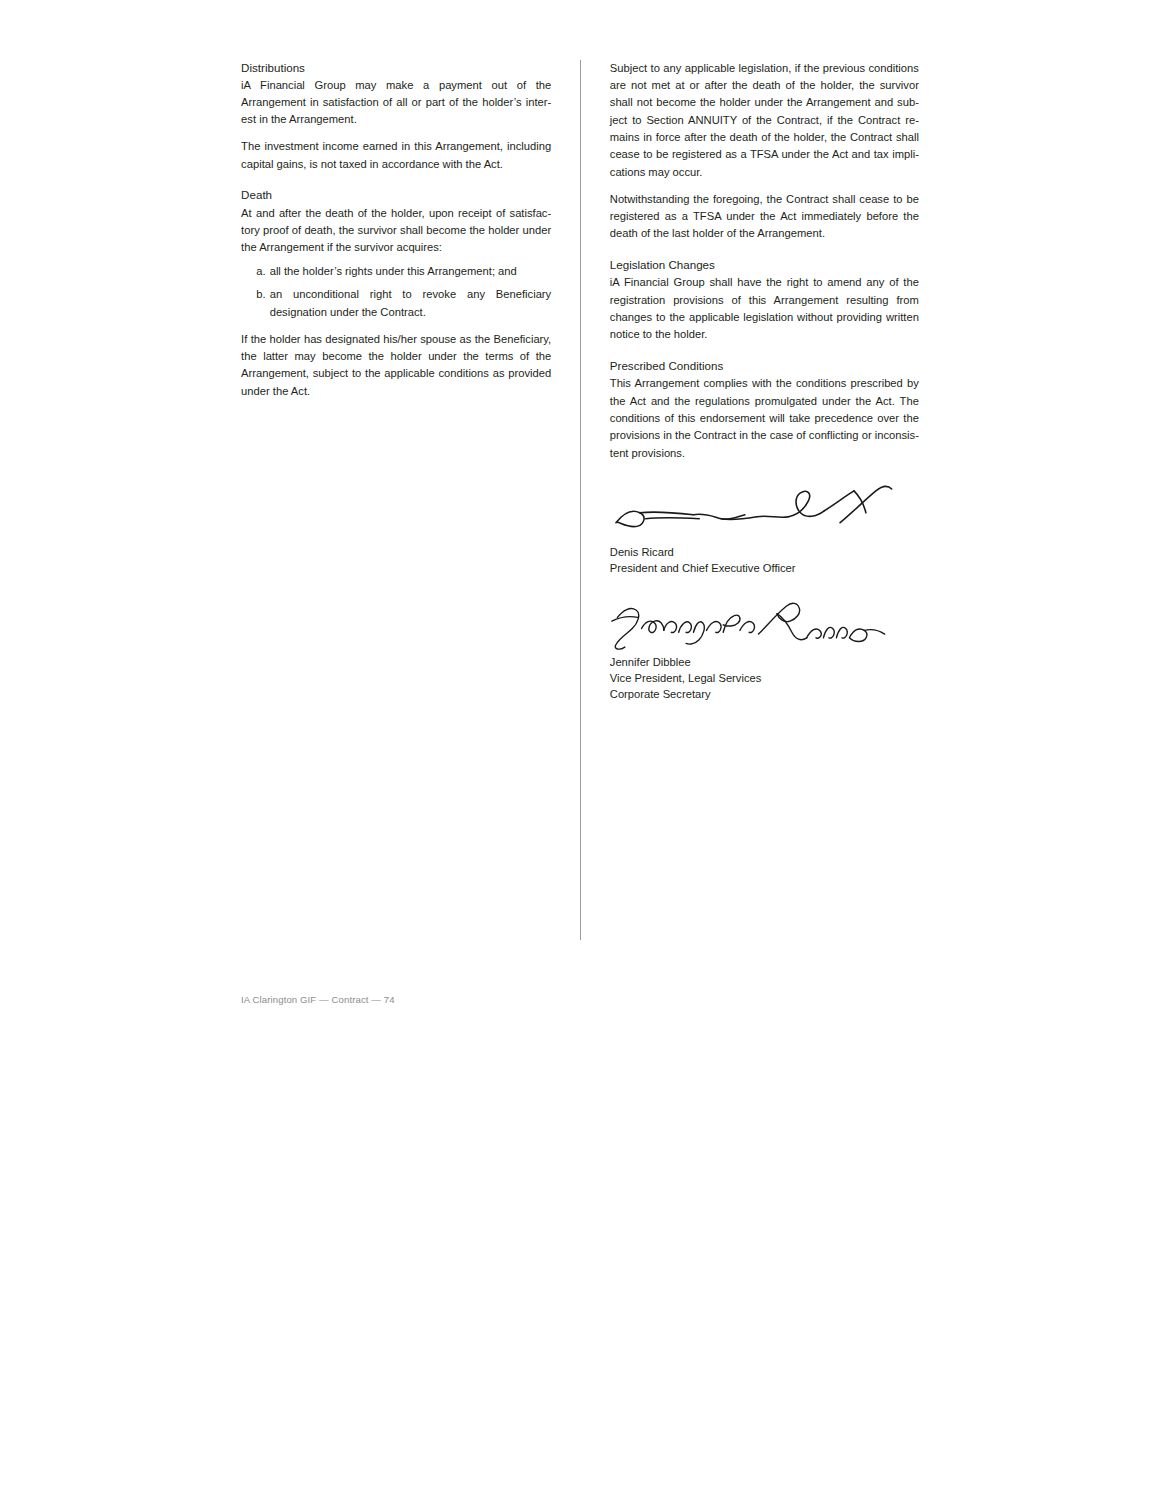Distributions
iA Financial Group may make a payment out of the Arrangement in satisfaction of all or part of the holder’s interest in the Arrangement.
The investment income earned in this Arrangement, including capital gains, is not taxed in accordance with the Act.
Death
At and after the death of the holder, upon receipt of satisfactory proof of death, the survivor shall become the holder under the Arrangement if the survivor acquires:
all the holder’s rights under this Arrangement; and
an unconditional right to revoke any Beneficiary designation under the Contract.
If the holder has designated his/her spouse as the Beneficiary, the latter may become the holder under the terms of the Arrangement, subject to the applicable conditions as provided under the Act.
Subject to any applicable legislation, if the previous conditions are not met at or after the death of the holder, the survivor shall not become the holder under the Arrangement and subject to Section ANNUITY of the Contract, if the Contract remains in force after the death of the holder, the Contract shall cease to be registered as a TFSA under the Act and tax implications may occur.
Notwithstanding the foregoing, the Contract shall cease to be registered as a TFSA under the Act immediately before the death of the last holder of the Arrangement.
Legislation Changes
iA Financial Group shall have the right to amend any of the registration provisions of this Arrangement resulting from changes to the applicable legislation without providing written notice to the holder.
Prescribed Conditions
This Arrangement complies with the conditions prescribed by the Act and the regulations promulgated under the Act. The conditions of this endorsement will take precedence over the provisions in the Contract in the case of conflicting or inconsistent provisions.
Denis Ricard
President and Chief Executive Officer
Jennifer Dibblee
Vice President, Legal Services
Corporate Secretary
IA Clarington GIF — Contract — 74